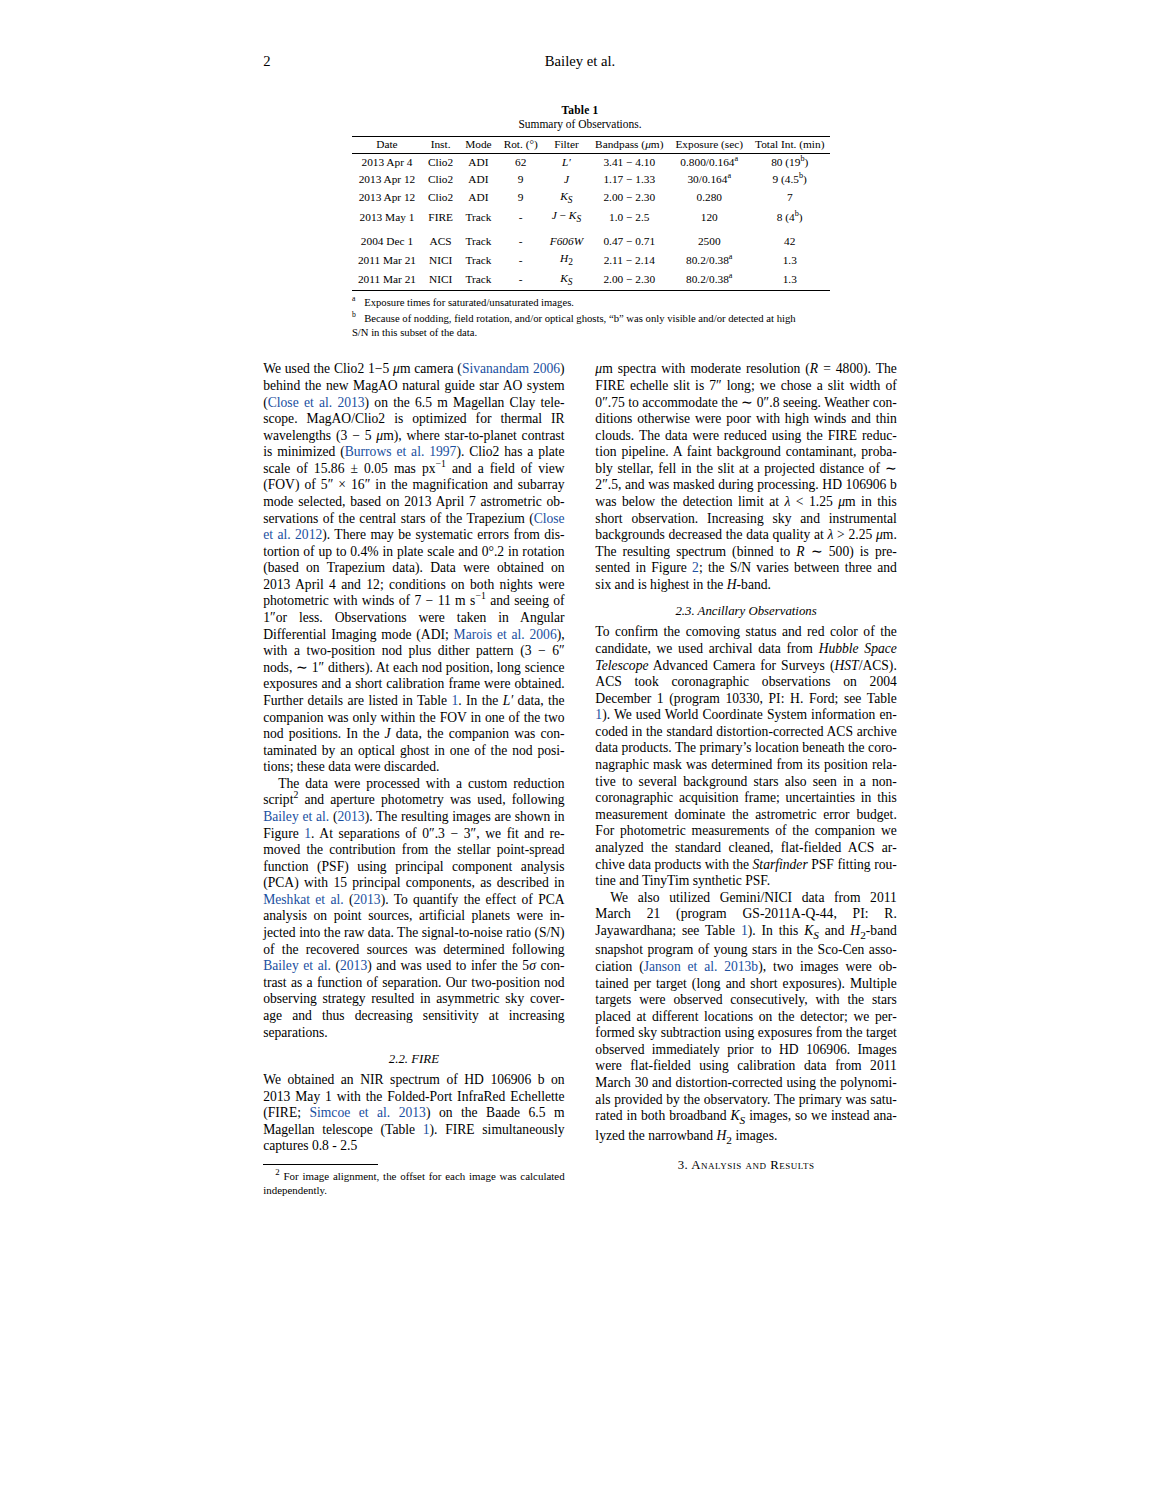2 Bailey et al.
Table 1 Summary of Observations.
| Date | Inst. | Mode | Rot. (°) | Filter | Bandpass ( μ m) | Exposure (sec) | Total Int. (min) |
| --- | --- | --- | --- | --- | --- | --- | --- |
| 2013 Apr 4 | Clio2 | ADI | 62 | L′ | 3.41 − 4.10 | 0.800/0.164 a | 80 (19 b ) |
| 2013 Apr 12 | Clio2 | ADI | 9 | J | 1.17 − 1.33 | 30/0.164 a | 9 (4.5 b ) |
| 2013 Apr 12 | Clio2 | ADI | 9 | K S | 2.00 − 2.30 | 0.280 | 7 |
| 2013 May 1 | FIRE | Track | - | J − K S | 1.0 − 2.5 | 120 | 8 (4 b ) |
| 2004 Dec 1 | ACS | Track | - | F606W | 0.47 − 0.71 | 2500 | 42 |
| 2011 Mar 21 | NICI | Track | - | H 2 | 2.11 − 2.14 | 80.2/0.38 a | 1.3 |
| 2011 Mar 21 | NICI | Track | - | K S | 2.00 − 2.30 | 80.2/0.38 a | 1.3 |
a Exposure times for saturated/unsaturated images.
b Because of nodding, field rotation, and/or optical ghosts, “b” was only visible and/or detected at high S/N in this subset of the data.
We used the Clio2 1−5 μm camera (Sivanandam 2006) behind the new MagAO natural guide star AO system (Close et al. 2013) on the 6.5 m Magellan Clay telescope. MagAO/Clio2 is optimized for thermal IR wavelengths (3 − 5 μm), where star-to-planet contrast is minimized (Burrows et al. 1997). Clio2 has a plate scale of 15.86 ± 0.05 mas px−1 and a field of view (FOV) of 5″ × 16″ in the magnification and subarray mode selected, based on 2013 April 7 astrometric observations of the central stars of the Trapezium (Close et al. 2012). There may be systematic errors from distortion of up to 0.4% in plate scale and 0°.2 in rotation (based on Trapezium data). Data were obtained on 2013 April 4 and 12; conditions on both nights were photometric with winds of 7 − 11 m s−1 and seeing of 1″or less. Observations were taken in Angular Differential Imaging mode (ADI; Marois et al. 2006), with a two-position nod plus dither pattern (3 − 6″ nods, ∼ 1″ dithers). At each nod position, long science exposures and a short calibration frame were obtained. Further details are listed in Table 1. In the L′ data, the companion was only within the FOV in one of the two nod positions. In the J data, the companion was contaminated by an optical ghost in one of the nod positions; these data were discarded.
The data were processed with a custom reduction script2 and aperture photometry was used, following Bailey et al. (2013). The resulting images are shown in Figure 1. At separations of 0″.3 − 3″, we fit and removed the contribution from the stellar point-spread function (PSF) using principal component analysis (PCA) with 15 principal components, as described in Meshkat et al. (2013). To quantify the effect of PCA analysis on point sources, artificial planets were injected into the raw data. The signal-to-noise ratio (S/N) of the recovered sources was determined following Bailey et al. (2013) and was used to infer the 5σ contrast as a function of separation. Our two-position nod observing strategy resulted in asymmetric sky coverage and thus decreasing sensitivity at increasing separations.
2.2. FIRE
We obtained an NIR spectrum of HD 106906 b on 2013 May 1 with the Folded-Port InfraRed Echellette (FIRE; Simcoe et al. 2013) on the Baade 6.5 m Magellan telescope (Table 1). FIRE simultaneously captures 0.8 - 2.5
2 For image alignment, the offset for each image was calculated independently.
μm spectra with moderate resolution (R = 4800). The FIRE echelle slit is 7″ long; we chose a slit width of 0″.75 to accommodate the ∼ 0″.8 seeing. Weather conditions otherwise were poor with high winds and thin clouds. The data were reduced using the FIRE reduction pipeline. A faint background contaminant, probably stellar, fell in the slit at a projected distance of ∼ 2″.5, and was masked during processing. HD 106906 b was below the detection limit at λ < 1.25 μm in this short observation. Increasing sky and instrumental backgrounds decreased the data quality at λ > 2.25 μm. The resulting spectrum (binned to R ∼ 500) is presented in Figure 2; the S/N varies between three and six and is highest in the H-band.
2.3. Ancillary Observations
To confirm the comoving status and red color of the candidate, we used archival data from Hubble Space Telescope Advanced Camera for Surveys (HST/ACS). ACS took coronagraphic observations on 2004 December 1 (program 10330, PI: H. Ford; see Table 1). We used World Coordinate System information encoded in the standard distortion-corrected ACS archive data products. The primary’s location beneath the coronagraphic mask was determined from its position relative to several background stars also seen in a non-coronagraphic acquisition frame; uncertainties in this measurement dominate the astrometric error budget. For photometric measurements of the companion we analyzed the standard cleaned, flat-fielded ACS archive data products with the Starfinder PSF fitting routine and TinyTim synthetic PSF.
We also utilized Gemini/NICI data from 2011 March 21 (program GS-2011A-Q-44, PI: R. Jayawardhana; see Table 1). In this KS and H2-band snapshot program of young stars in the Sco-Cen association (Janson et al. 2013b), two images were obtained per target (long and short exposures). Multiple targets were observed consecutively, with the stars placed at different locations on the detector; we performed sky subtraction using exposures from the target observed immediately prior to HD 106906. Images were flat-fielded using calibration data from 2011 March 30 and distortion-corrected using the polynomials provided by the observatory. The primary was saturated in both broadband KS images, so we instead analyzed the narrowband H2 images.
3. Analysis and Results